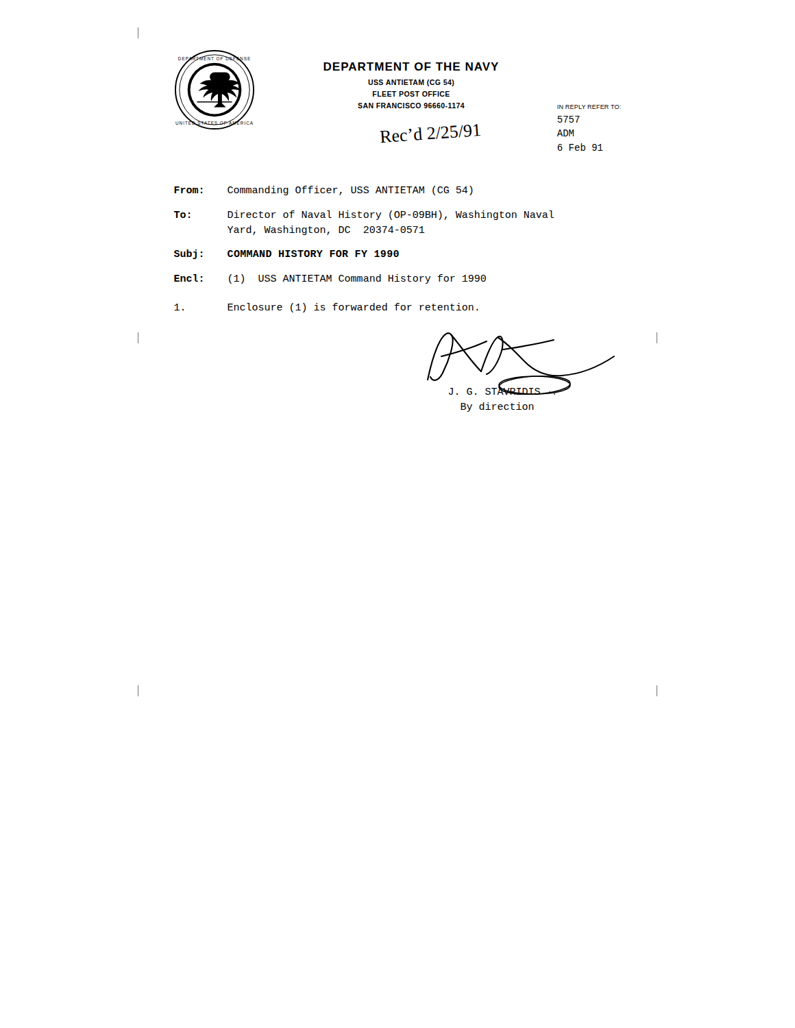DEPARTMENT OF DEFENSE UNITED STATES OF AMERICA
DEPARTMENT OF THE NAVY
USS ANTIETAM (CG 54)
FLEET POST OFFICE
SAN FRANCISCO 96660-1174
Rec’d 2/25/91
IN REPLY REFER TO:
5757
ADM
6 Feb 91
| From: | Commanding Officer, USS ANTIETAM (CG 54) |
| To: | Director of Naval History (OP-09BH), Washington Naval Yard, Washington, DC 20374-0571 |
| Subj: | COMMAND HISTORY FOR FY 1990 |
| Encl: | (1) USS ANTIETAM Command History for 1990 |
1. Enclosure (1) is forwarded for retention.
J. G. STAVRIDIS
By direction